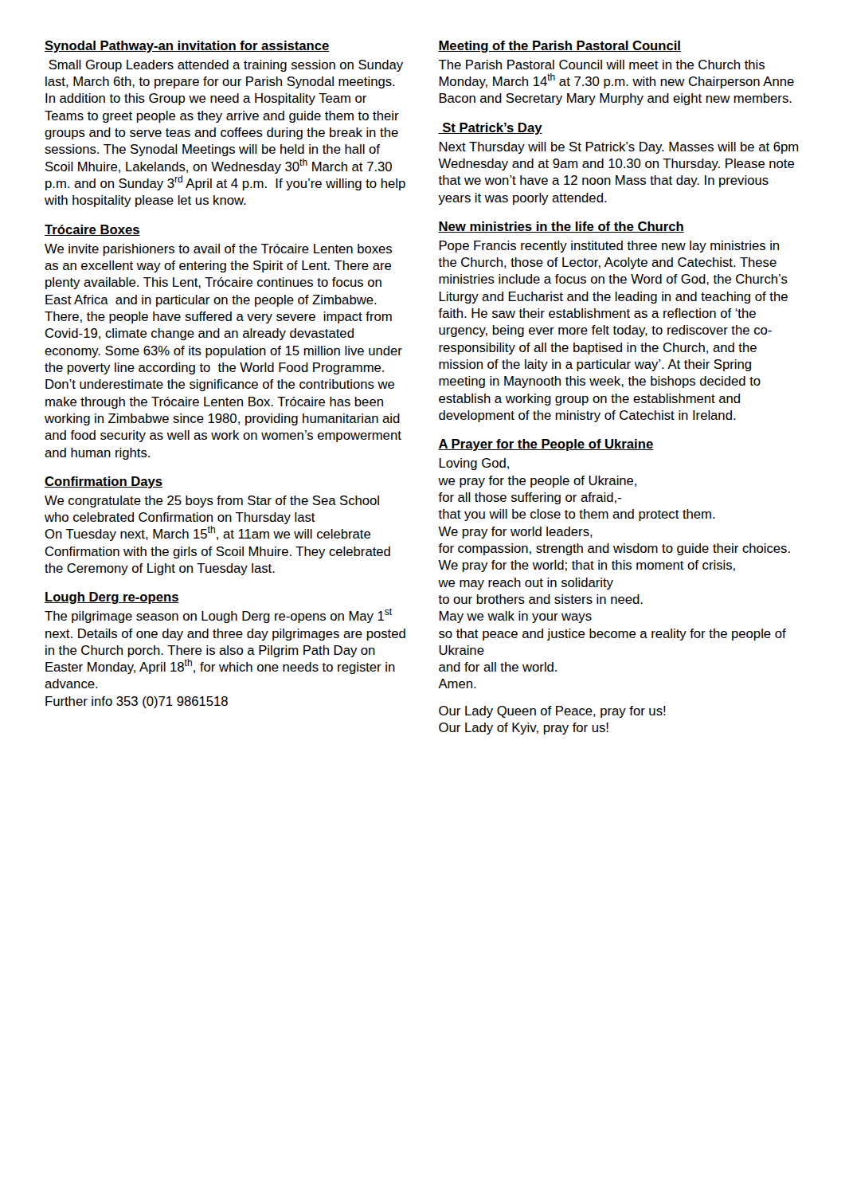Synodal Pathway-an invitation for assistance
Small Group Leaders attended a training session on Sunday last, March 6th, to prepare for our Parish Synodal meetings. In addition to this Group we need a Hospitality Team or Teams to greet people as they arrive and guide them to their groups and to serve teas and coffees during the break in the sessions. The Synodal Meetings will be held in the hall of Scoil Mhuire, Lakelands, on Wednesday 30th March at 7.30 p.m. and on Sunday 3rd April at 4 p.m. If you’re willing to help with hospitality please let us know.
Trócaire Boxes
We invite parishioners to avail of the Trócaire Lenten boxes as an excellent way of entering the Spirit of Lent. There are plenty available. This Lent, Trócaire continues to focus on East Africa and in particular on the people of Zimbabwe. There, the people have suffered a very severe impact from Covid-19, climate change and an already devastated economy. Some 63% of its population of 15 million live under the poverty line according to the World Food Programme. Don’t underestimate the significance of the contributions we make through the Trócaire Lenten Box. Trócaire has been working in Zimbabwe since 1980, providing humanitarian aid and food security as well as work on women’s empowerment and human rights.
Confirmation Days
We congratulate the 25 boys from Star of the Sea School who celebrated Confirmation on Thursday last
On Tuesday next, March 15th, at 11am we will celebrate Confirmation with the girls of Scoil Mhuire. They celebrated the Ceremony of Light on Tuesday last.
Lough Derg re-opens
The pilgrimage season on Lough Derg re-opens on May 1st next. Details of one day and three day pilgrimages are posted in the Church porch. There is also a Pilgrim Path Day on Easter Monday, April 18th, for which one needs to register in advance.
Further info 353 (0)71 9861518
Meeting of the Parish Pastoral Council
The Parish Pastoral Council will meet in the Church this Monday, March 14th at 7.30 p.m. with new Chairperson Anne Bacon and Secretary Mary Murphy and eight new members.
St Patrick’s Day
Next Thursday will be St Patrick’s Day. Masses will be at 6pm Wednesday and at 9am and 10.30 on Thursday. Please note that we won’t have a 12 noon Mass that day. In previous years it was poorly attended.
New ministries in the life of the Church
Pope Francis recently instituted three new lay ministries in the Church, those of Lector, Acolyte and Catechist. These ministries include a focus on the Word of God, the Church’s Liturgy and Eucharist and the leading in and teaching of the faith. He saw their establishment as a reflection of ‘the urgency, being ever more felt today, to rediscover the co-responsibility of all the baptised in the Church, and the mission of the laity in a particular way’. At their Spring meeting in Maynooth this week, the bishops decided to establish a working group on the establishment and development of the ministry of Catechist in Ireland.
A Prayer for the People of Ukraine
Loving God,
we pray for the people of Ukraine,
for all those suffering or afraid,-
that you will be close to them and protect them.
We pray for world leaders,
for compassion, strength and wisdom to guide their choices.
We pray for the world; that in this moment of crisis,
we may reach out in solidarity
to our brothers and sisters in need.
May we walk in your ways
so that peace and justice become a reality for the people of Ukraine
and for all the world.
Amen.
Our Lady Queen of Peace, pray for us!
Our Lady of Kyiv, pray for us!